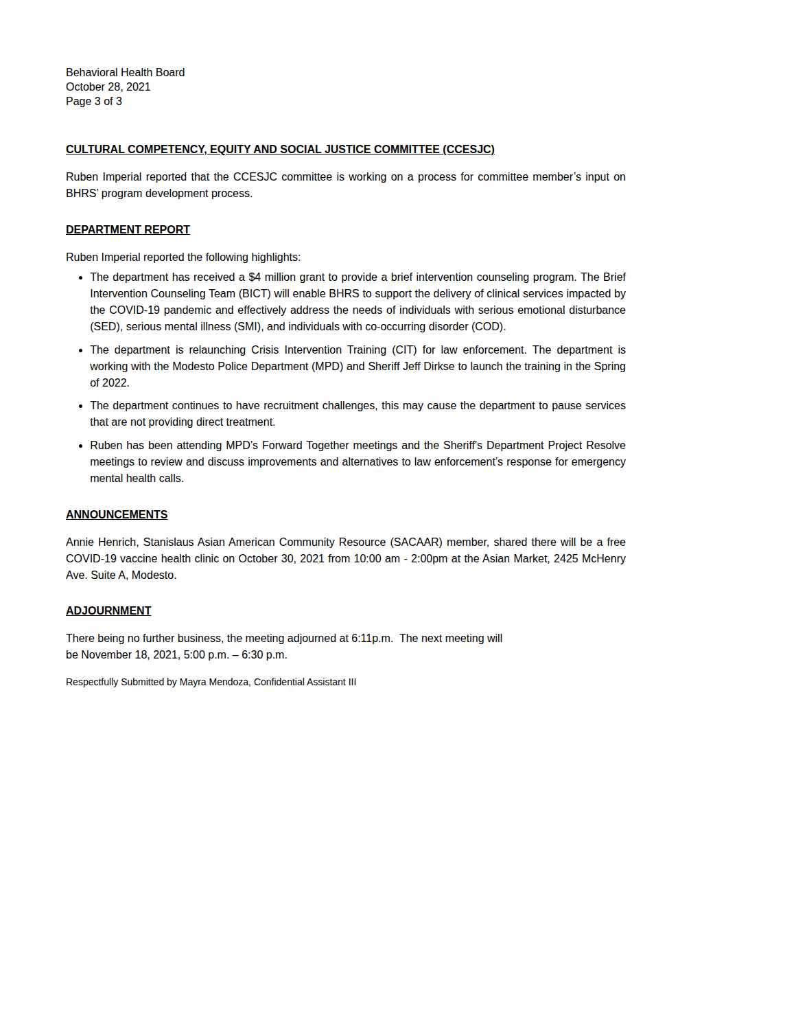Behavioral Health Board
October 28, 2021
Page 3 of 3
CULTURAL COMPETENCY, EQUITY AND SOCIAL JUSTICE COMMITTEE (CCESJC)
Ruben Imperial reported that the CCESJC committee is working on a process for committee member’s input on BHRS’ program development process.
DEPARTMENT REPORT
Ruben Imperial reported the following highlights:
The department has received a $4 million grant to provide a brief intervention counseling program. The Brief Intervention Counseling Team (BICT) will enable BHRS to support the delivery of clinical services impacted by the COVID-19 pandemic and effectively address the needs of individuals with serious emotional disturbance (SED), serious mental illness (SMI), and individuals with co-occurring disorder (COD).
The department is relaunching Crisis Intervention Training (CIT) for law enforcement. The department is working with the Modesto Police Department (MPD) and Sheriff Jeff Dirkse to launch the training in the Spring of 2022.
The department continues to have recruitment challenges, this may cause the department to pause services that are not providing direct treatment.
Ruben has been attending MPD’s Forward Together meetings and the Sheriff's Department Project Resolve meetings to review and discuss improvements and alternatives to law enforcement’s response for emergency mental health calls.
ANNOUNCEMENTS
Annie Henrich, Stanislaus Asian American Community Resource (SACAAR) member, shared there will be a free COVID-19 vaccine health clinic on October 30, 2021 from 10:00 am - 2:00pm at the Asian Market, 2425 McHenry Ave. Suite A, Modesto.
ADJOURNMENT
There being no further business, the meeting adjourned at 6:11p.m. The next meeting will
be November 18, 2021, 5:00 p.m. – 6:30 p.m.
Respectfully Submitted by Mayra Mendoza, Confidential Assistant III